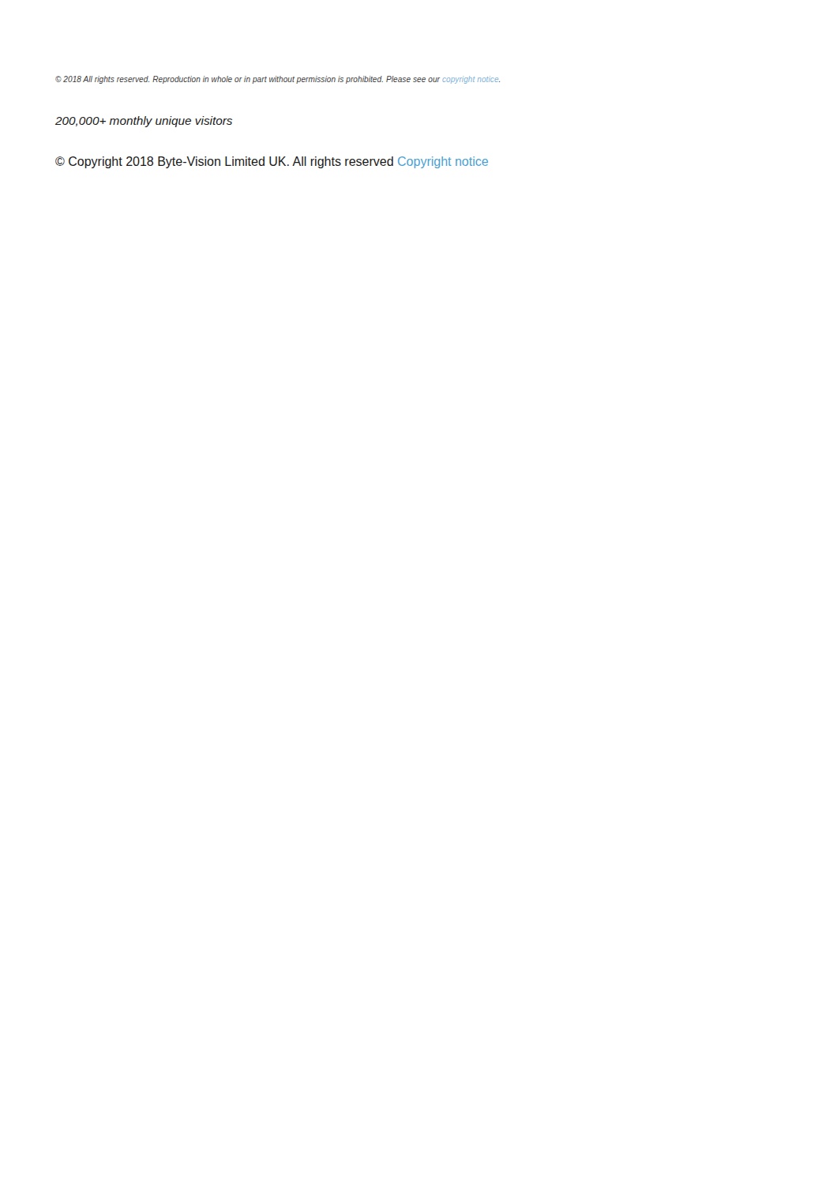© 2018 All rights reserved. Reproduction in whole or in part without permission is prohibited. Please see our copyright notice.
200,000+ monthly unique visitors
© Copyright 2018 Byte-Vision Limited UK. All rights reserved Copyright notice